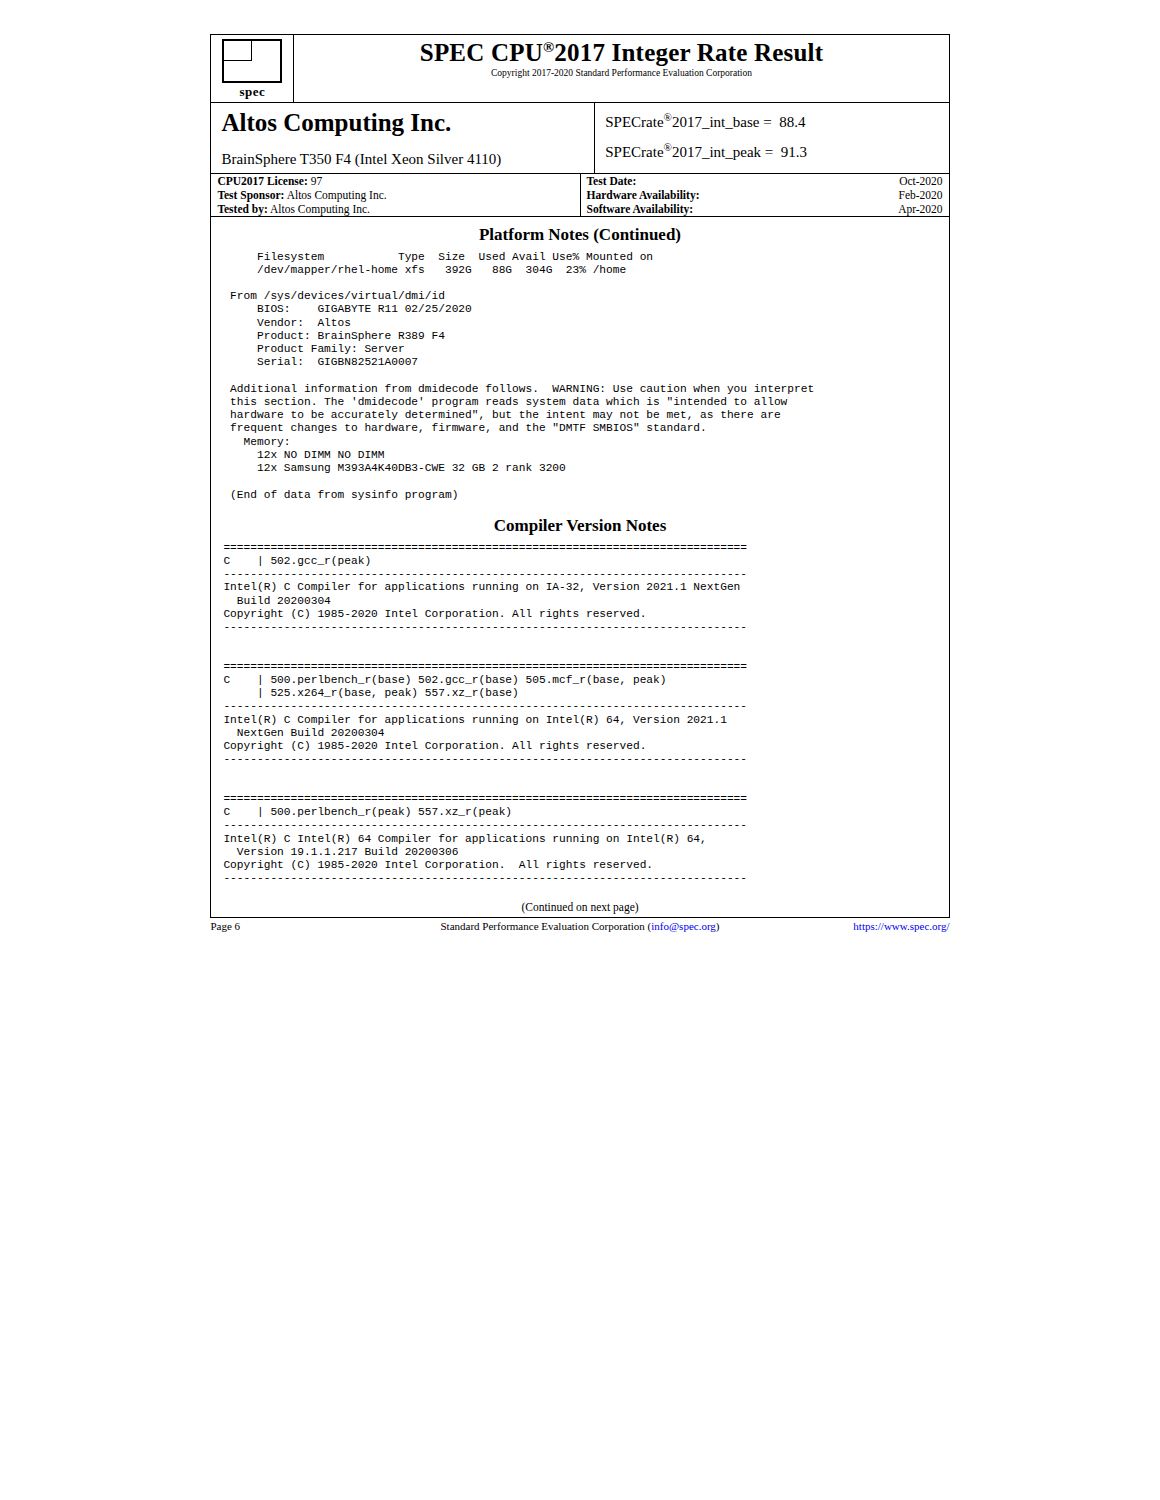spec
SPEC CPU®2017 Integer Rate Result
Copyright 2017-2020 Standard Performance Evaluation Corporation
Altos Computing Inc.
BrainSphere T350 F4 (Intel Xeon Silver 4110)
SPECrate®2017_int_base = 88.4
SPECrate®2017_int_peak = 91.3
CPU2017 License: 97
Test Date: Oct-2020
Test Sponsor: Altos Computing Inc.
Hardware Availability: Feb-2020
Tested by: Altos Computing Inc.
Software Availability: Apr-2020
Platform Notes (Continued)
     Filesystem           Type  Size  Used Avail Use% Mounted on
     /dev/mapper/rhel-home xfs   392G   88G  304G  23% /home

 From /sys/devices/virtual/dmi/id
     BIOS:    GIGABYTE R11 02/25/2020
     Vendor:  Altos
     Product: BrainSphere R389 F4
     Product Family: Server
     Serial:  GIGBN82521A0007

 Additional information from dmidecode follows.  WARNING: Use caution when you interpret
 this section. The 'dmidecode' program reads system data which is "intended to allow
 hardware to be accurately determined", but the intent may not be met, as there are
 frequent changes to hardware, firmware, and the "DMTF SMBIOS" standard.
   Memory:
     12x NO DIMM NO DIMM
     12x Samsung M393A4K40DB3-CWE 32 GB 2 rank 3200

 (End of data from sysinfo program)
Compiler Version Notes
==============================================================================
C    | 502.gcc_r(peak)
------------------------------------------------------------------------------
Intel(R) C Compiler for applications running on IA-32, Version 2021.1 NextGen
  Build 20200304
Copyright (C) 1985-2020 Intel Corporation. All rights reserved.
------------------------------------------------------------------------------


==============================================================================
C    | 500.perlbench_r(base) 502.gcc_r(base) 505.mcf_r(base, peak)
     | 525.x264_r(base, peak) 557.xz_r(base)
------------------------------------------------------------------------------
Intel(R) C Compiler for applications running on Intel(R) 64, Version 2021.1
  NextGen Build 20200304
Copyright (C) 1985-2020 Intel Corporation. All rights reserved.
------------------------------------------------------------------------------


==============================================================================
C    | 500.perlbench_r(peak) 557.xz_r(peak)
------------------------------------------------------------------------------
Intel(R) C Intel(R) 64 Compiler for applications running on Intel(R) 64,
  Version 19.1.1.217 Build 20200306
Copyright (C) 1985-2020 Intel Corporation.  All rights reserved.
------------------------------------------------------------------------------
(Continued on next page)
Page 6
Standard Performance Evaluation Corporation (info@spec.org)
https://www.spec.org/